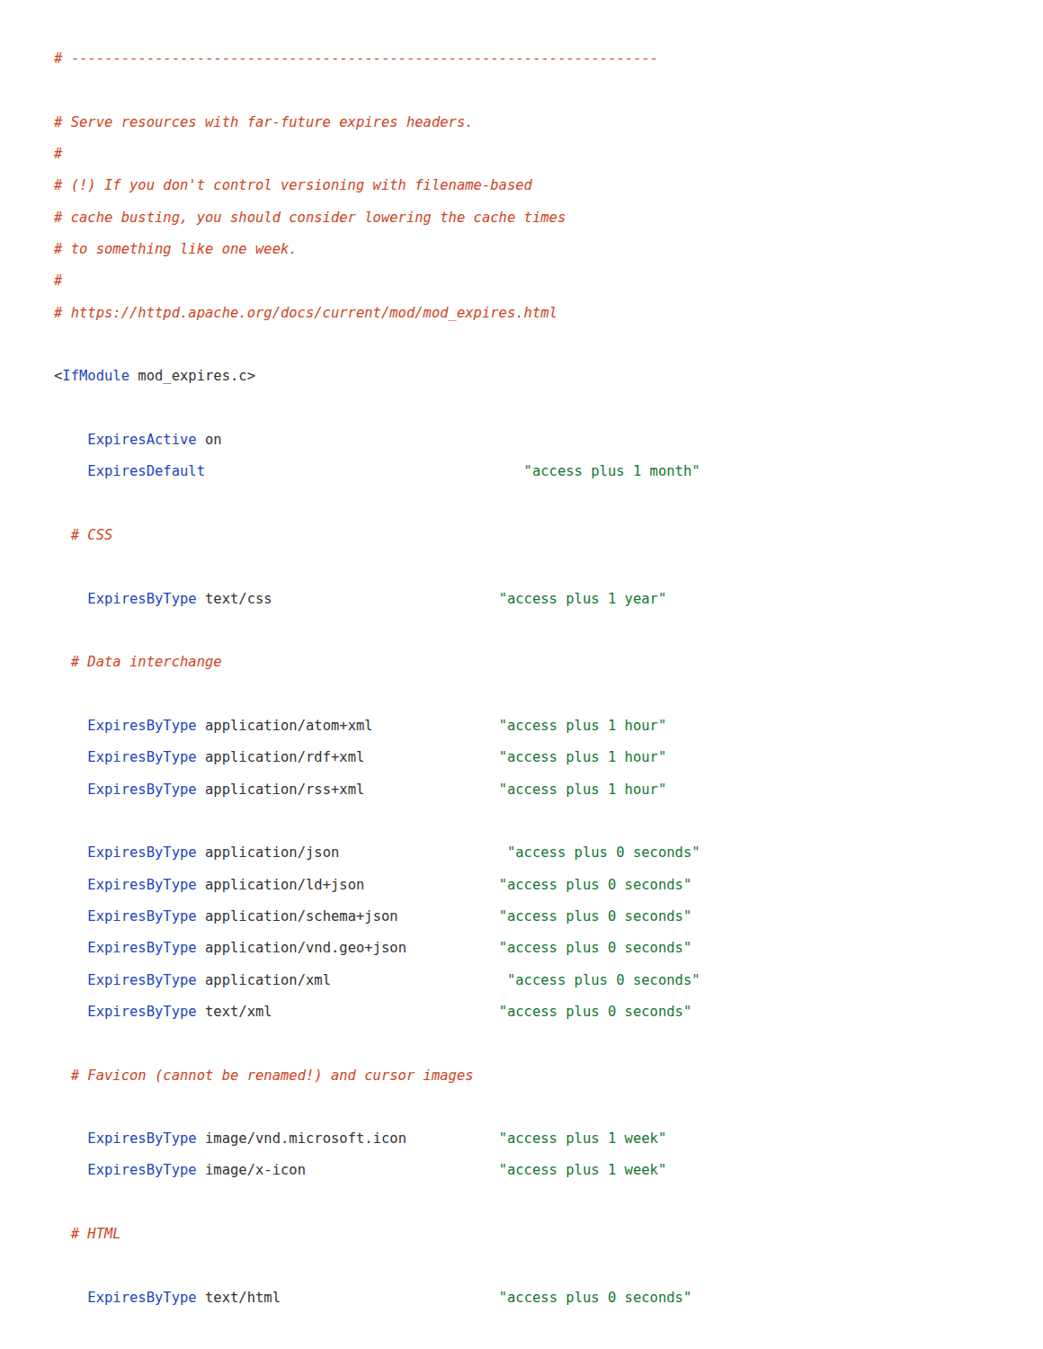# ----------------------------------------------------------------------

# Serve resources with far-future expires headers.
#
# (!) If you don't control versioning with filename-based
# cache busting, you should consider lowering the cache times
# to something like one week.
#
# https://httpd.apache.org/docs/current/mod/mod_expires.html

<IfModule mod_expires.c>

    ExpiresActive on
    ExpiresDefault                                      "access plus 1 month"

  # CSS

    ExpiresByType text/css                           "access plus 1 year"

  # Data interchange

    ExpiresByType application/atom+xml               "access plus 1 hour"
    ExpiresByType application/rdf+xml                "access plus 1 hour"
    ExpiresByType application/rss+xml                "access plus 1 hour"

    ExpiresByType application/json                    "access plus 0 seconds"
    ExpiresByType application/ld+json                "access plus 0 seconds"
    ExpiresByType application/schema+json            "access plus 0 seconds"
    ExpiresByType application/vnd.geo+json           "access plus 0 seconds"
    ExpiresByType application/xml                     "access plus 0 seconds"
    ExpiresByType text/xml                           "access plus 0 seconds"

  # Favicon (cannot be renamed!) and cursor images

    ExpiresByType image/vnd.microsoft.icon           "access plus 1 week"
    ExpiresByType image/x-icon                       "access plus 1 week"

  # HTML

    ExpiresByType text/html                          "access plus 0 seconds"